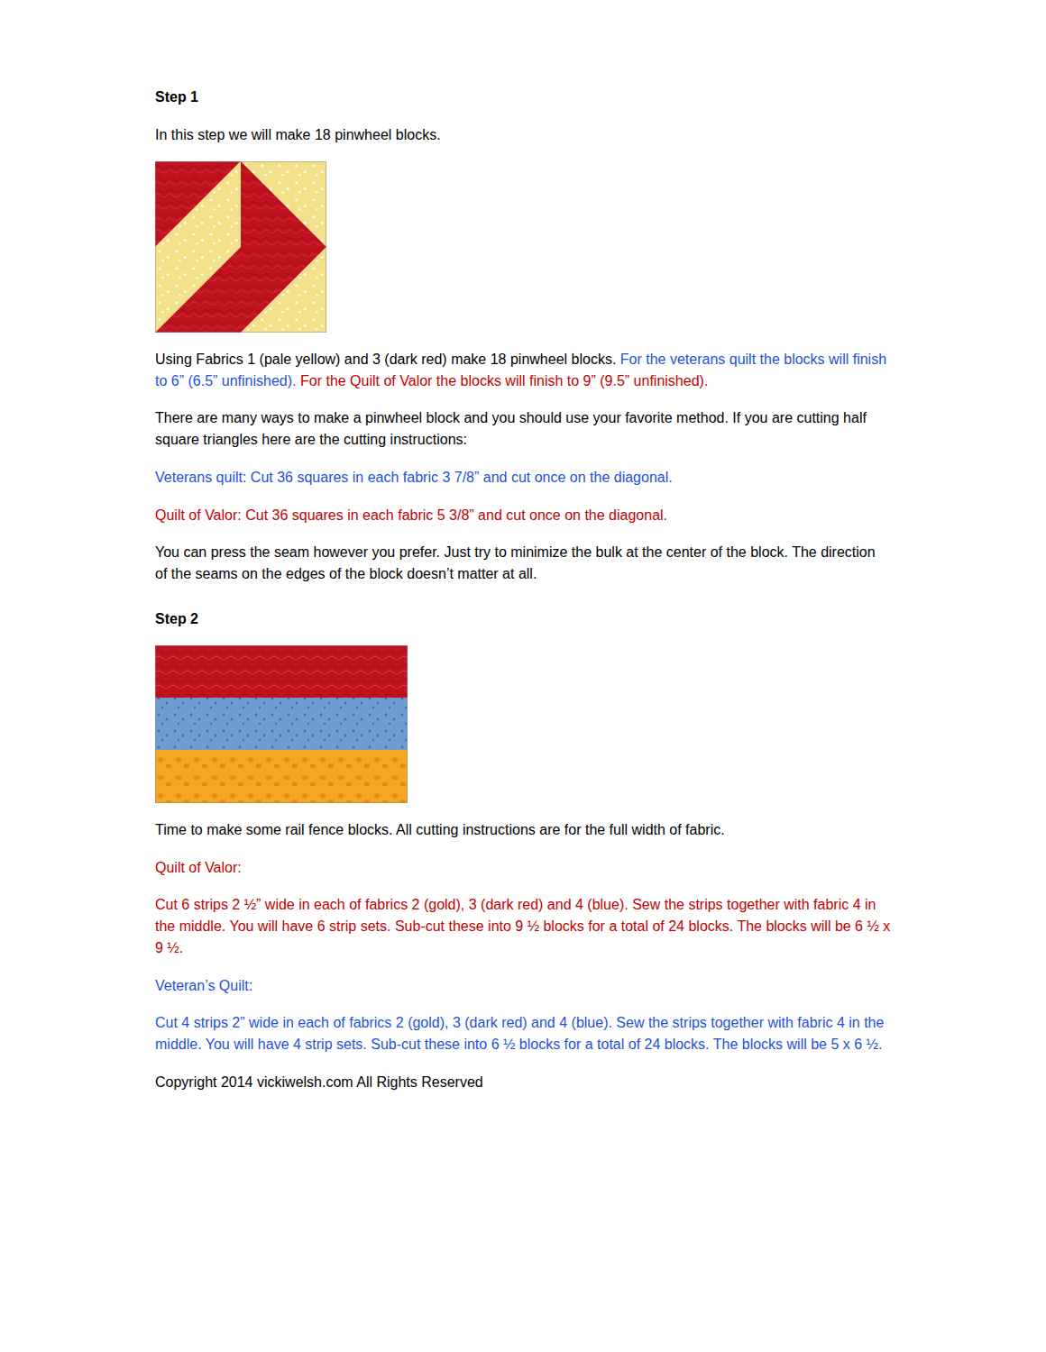Step 1
In this step we will make 18 pinwheel blocks.
Using Fabrics 1 (pale yellow) and 3 (dark red) make 18 pinwheel blocks. For the veterans quilt the blocks will finish to 6” (6.5” unfinished). For the Quilt of Valor the blocks will finish to 9” (9.5” unfinished).
There are many ways to make a pinwheel block and you should use your favorite method. If you are cutting half square triangles here are the cutting instructions:
Veterans quilt: Cut 36 squares in each fabric 3 7/8” and cut once on the diagonal.
Quilt of Valor: Cut 36 squares in each fabric 5 3/8” and cut once on the diagonal.
You can press the seam however you prefer. Just try to minimize the bulk at the center of the block. The direction of the seams on the edges of the block doesn’t matter at all.
Step 2
Time to make some rail fence blocks. All cutting instructions are for the full width of fabric.
Quilt of Valor:
Cut 6 strips 2 ½” wide in each of fabrics 2 (gold), 3 (dark red) and 4 (blue). Sew the strips together with fabric 4 in the middle. You will have 6 strip sets. Sub-cut these into 9 ½ blocks for a total of 24 blocks. The blocks will be 6 ½ x 9 ½.
Veteran’s Quilt:
Cut 4 strips 2” wide in each of fabrics 2 (gold), 3 (dark red) and 4 (blue). Sew the strips together with fabric 4 in the middle. You will have 4 strip sets. Sub-cut these into 6 ½ blocks for a total of 24 blocks. The blocks will be 5 x 6 ½.
Copyright 2014 vickiwelsh.com All Rights Reserved